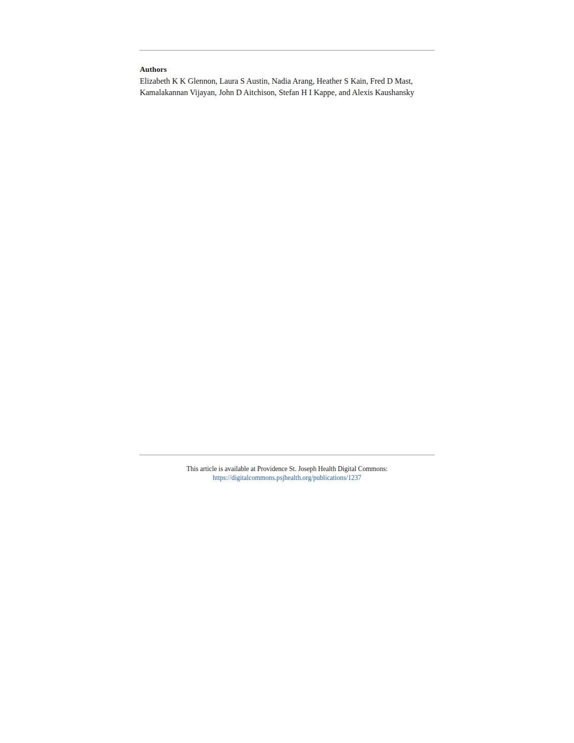Authors
Elizabeth K K Glennon, Laura S Austin, Nadia Arang, Heather S Kain, Fred D Mast, Kamalakannan Vijayan, John D Aitchison, Stefan H I Kappe, and Alexis Kaushansky
This article is available at Providence St. Joseph Health Digital Commons: https://digitalcommons.psjhealth.org/publications/1237